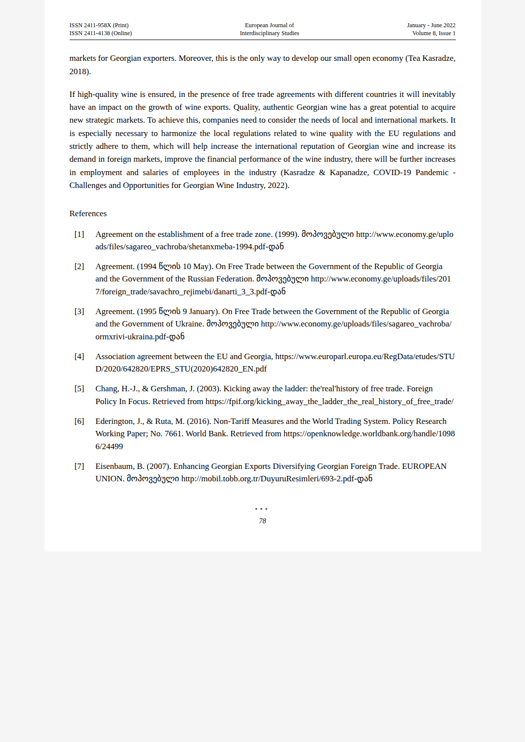ISSN 2411-958X (Print)
ISSN 2411-4138 (Online)
European Journal of
Interdisciplinary Studies
January - June 2022
Volume 8, Issue 1
markets for Georgian exporters. Moreover, this is the only way to develop our small open economy (Tea Kasradze, 2018).
If high-quality wine is ensured, in the presence of free trade agreements with different countries it will inevitably have an impact on the growth of wine exports. Quality, authentic Georgian wine has a great potential to acquire new strategic markets. To achieve this, companies need to consider the needs of local and international markets. It is especially necessary to harmonize the local regulations related to wine quality with the EU regulations and strictly adhere to them, which will help increase the international reputation of Georgian wine and increase its demand in foreign markets, improve the financial performance of the wine industry, there will be further increases in employment and salaries of employees in the industry (Kasradze & Kapanadze, COVID-19 Pandemic - Challenges and Opportunities for Georgian Wine Industry, 2022).
References
Agreement on the establishment of a free trade zone. (1999). მოპოვებული http://www.economy.ge/uploads/files/sagareo_vachroba/shetanxmeba-1994.pdf-დან
Agreement. (1994 წლის 10 May). On Free Trade between the Government of the Republic of Georgia and the Government of the Russian Federation. მოპოვებული http://www.economy.ge/uploads/files/2017/foreign_trade/savachro_rejimebi/danarti_3_3.pdf-დან
Agreement. (1995 წლის 9 January). On Free Trade between the Government of the Republic of Georgia and the Government of Ukraine. მოპოვებული http://www.economy.ge/uploads/files/sagareo_vachroba/ormxrivi-ukraina.pdf-დან
Association agreement between the EU and Georgia, https://www.europarl.europa.eu/RegData/etudes/STUD/2020/642820/EPRS_STU(2020)642820_EN.pdf
Chang, H.-J., & Gershman, J. (2003). Kicking away the ladder: the'real'history of free trade. Foreign Policy In Focus. Retrieved from https://fpif.org/kicking_away_the_ladder_the_real_history_of_free_trade/
Ederington, J., & Ruta, M. (2016). Non-Tariff Measures and the World Trading System. Policy Research Working Paper; No. 7661. World Bank. Retrieved from https://openknowledge.worldbank.org/handle/10986/24499
Eisenbaum, B. (2007). Enhancing Georgian Exports Diversifying Georgian Foreign Trade. EUROPEAN UNION. მოპოვებული http://mobil.tobb.org.tr/DuyuruResimleri/693-2.pdf-დან
•••
78